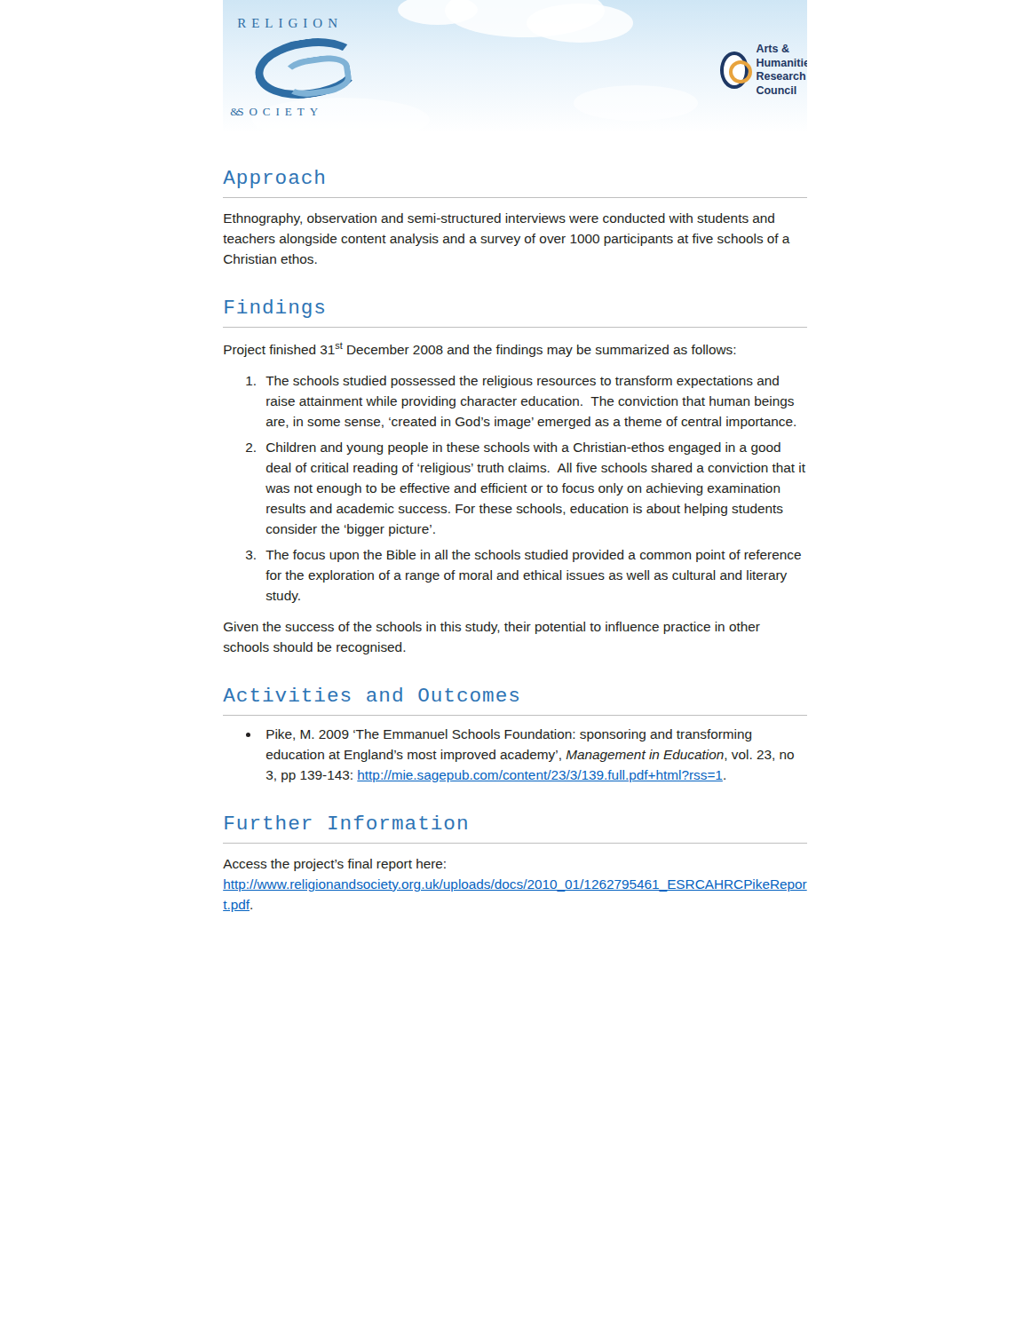RELIGION
&
SOCIETY
Arts & Humanities
Research Council
E·S·R·C
Economic
& Social
Research
Council
Approach
Ethnography, observation and semi-structured interviews were conducted with students and teachers alongside content analysis and a survey of over 1000 participants at five schools of a Christian ethos.
Findings
Project finished 31st December 2008 and the findings may be summarized as follows:
The schools studied possessed the religious resources to transform expectations and raise attainment while providing character education. The conviction that human beings are, in some sense, ‘created in God’s image’ emerged as a theme of central importance.
Children and young people in these schools with a Christian-ethos engaged in a good deal of critical reading of ‘religious’ truth claims. All five schools shared a conviction that it was not enough to be effective and efficient or to focus only on achieving examination results and academic success. For these schools, education is about helping students consider the ‘bigger picture’.
The focus upon the Bible in all the schools studied provided a common point of reference for the exploration of a range of moral and ethical issues as well as cultural and literary study.
Given the success of the schools in this study, their potential to influence practice in other schools should be recognised.
Activities and Outcomes
Pike, M. 2009 ‘The Emmanuel Schools Foundation: sponsoring and transforming education at England’s most improved academy’, Management in Education, vol. 23, no 3, pp 139-143: http://mie.sagepub.com/content/23/3/139.full.pdf+html?rss=1.
Further Information
Access the project’s final report here:
http://www.religionandsociety.org.uk/uploads/docs/2010_01/1262795461_ESRCAHRCPikeReport.pdf.